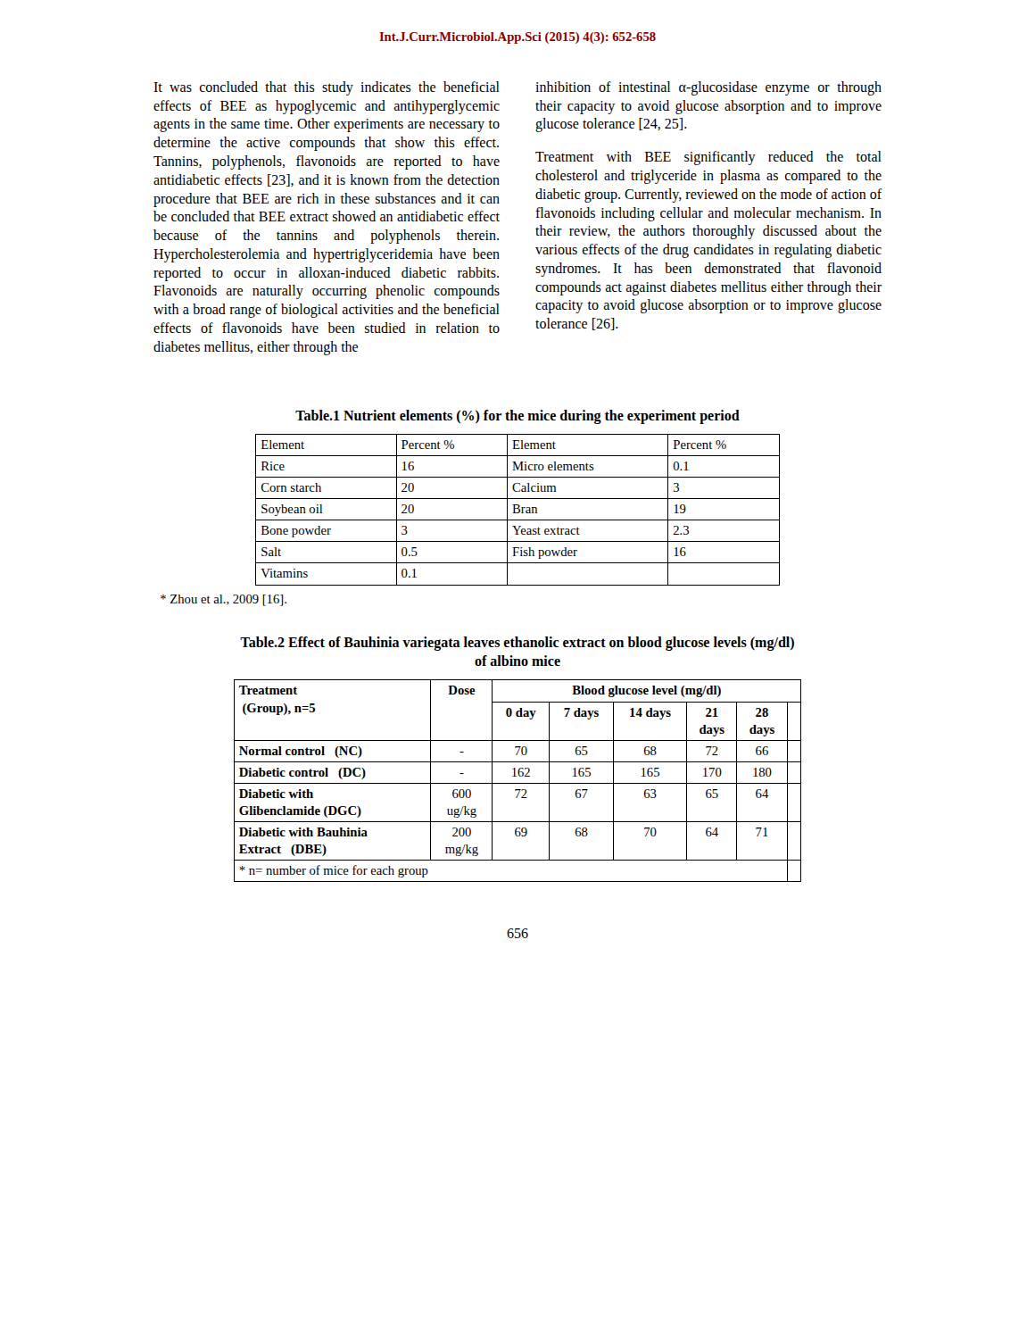Int.J.Curr.Microbiol.App.Sci (2015) 4(3): 652-658
It was concluded that this study indicates the beneficial effects of BEE as hypoglycemic and antihyperglycemic agents in the same time. Other experiments are necessary to determine the active compounds that show this effect. Tannins, polyphenols, flavonoids are reported to have antidiabetic effects [23], and it is known from the detection procedure that BEE are rich in these substances and it can be concluded that BEE extract showed an antidiabetic effect because of the tannins and polyphenols therein. Hypercholesterolemia and hypertriglyceridemia have been reported to occur in alloxan-induced diabetic rabbits. Flavonoids are naturally occurring phenolic compounds with a broad range of biological activities and the beneficial effects of flavonoids have been studied in relation to diabetes mellitus, either through the
inhibition of intestinal α-glucosidase enzyme or through their capacity to avoid glucose absorption and to improve glucose tolerance [24, 25].
Treatment with BEE significantly reduced the total cholesterol and triglyceride in plasma as compared to the diabetic group. Currently, reviewed on the mode of action of flavonoids including cellular and molecular mechanism. In their review, the authors thoroughly discussed about the various effects of the drug candidates in regulating diabetic syndromes. It has been demonstrated that flavonoid compounds act against diabetes mellitus either through their capacity to avoid glucose absorption or to improve glucose tolerance [26].
Table.1 Nutrient elements (%) for the mice during the experiment period
| Element | Percent % | Element | Percent % |
| Rice | 16 | Micro elements | 0.1 |
| Corn starch | 20 | Calcium | 3 |
| Soybean oil | 20 | Bran | 19 |
| Bone powder | 3 | Yeast extract | 2.3 |
| Salt | 0.5 | Fish powder | 16 |
| Vitamins | 0.1 | | |
* Zhou et al., 2009 [16].
Table.2 Effect of Bauhinia variegata leaves ethanolic extract on blood glucose levels (mg/dl) of albino mice
| Treatment (Group), n=5 | Dose | Blood glucose level (mg/dl) |
| 0 day | 7 days | 14 days | 21 days | 28 days | |
| Normal control (NC) | - | 70 | 65 | 68 | 72 | 66 | |
| Diabetic control (DC) | - | 162 | 165 | 165 | 170 | 180 | |
| Diabetic with Glibenclamide (DGC) | 600 ug/kg | 72 | 67 | 63 | 65 | 64 | |
| Diabetic with Bauhinia Extract (DBE) | 200 mg/kg | 69 | 68 | 70 | 64 | 71 | |
| * n= number of mice for each group | |
656